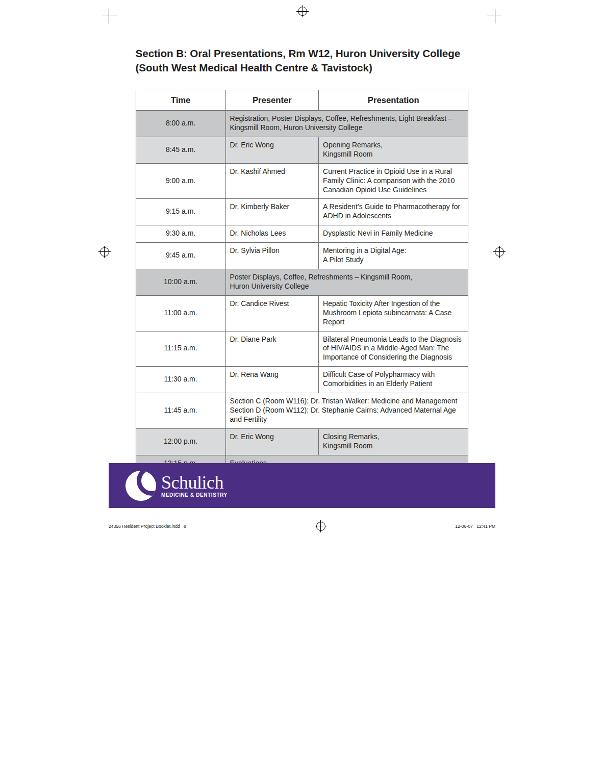Section B: Oral Presentations, Rm W12, Huron University College
(South West Medical Health Centre & Tavistock)
| Time | Presenter | Presentation |
| --- | --- | --- |
| 8:00 a.m. | Registration, Poster Displays, Coffee, Refreshments, Light Breakfast – Kingsmill Room, Huron University College |
| 8:45 a.m. | Dr. Eric Wong | Opening Remarks, Kingsmill Room |
| 9:00 a.m. | Dr. Kashif Ahmed | Current Practice in Opioid Use in a Rural Family Clinic: A comparison with the 2010 Canadian Opioid Use Guidelines |
| 9:15 a.m. | Dr. Kimberly Baker | A Resident’s Guide to Pharmacotherapy for ADHD in Adolescents |
| 9:30 a.m. | Dr. Nicholas Lees | Dysplastic Nevi in Family Medicine |
| 9:45 a.m. | Dr. Sylvia Pillon | Mentoring in a Digital Age: A Pilot Study |
| 10:00 a.m. | Poster Displays, Coffee, Refreshments – Kingsmill Room, Huron University College |
| 11:00 a.m. | Dr. Candice Rivest | Hepatic Toxicity After Ingestion of the Mushroom Lepiota subincarnata: A Case Report |
| 11:15 a.m. | Dr. Diane Park | Bilateral Pneumonia Leads to the Diagnosis of HIV/AIDS in a Middle-Aged Man: The Importance of Considering the Diagnosis |
| 11:30 a.m. | Dr. Rena Wang | Difficult Case of Polypharmacy with Comorbidities in an Elderly Patient |
| 11:45 a.m. | Section C (Room W116): Dr. Tristan Walker: Medicine and Management Section D (Room W112): Dr. Stephanie Cairns: Advanced Maternal Age and Fertility |
| 12:00 p.m. | Dr. Eric Wong | Closing Remarks, Kingsmill Room |
| 12:15 p.m. | Evaluations |
Schulich
MEDICINE & DENTISTRY
24356 Resident Project Booklet.indd 8 12-06-07 12:41 PM